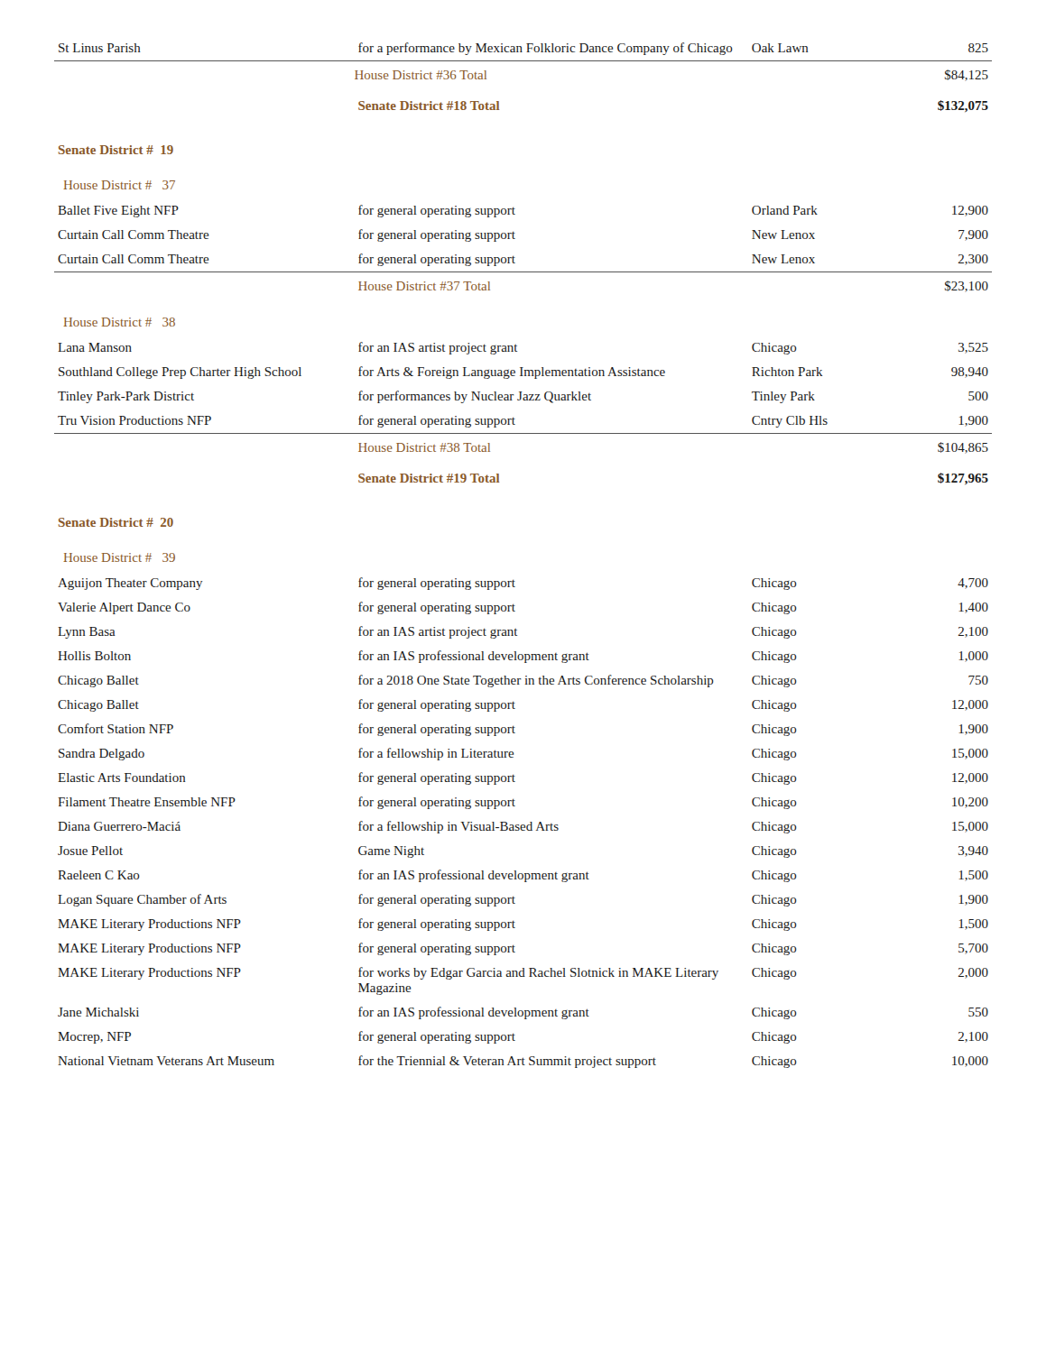| St Linus Parish | for a performance by Mexican Folkloric Dance Company of Chicago | Oak Lawn | 825 |
| | House District #36 Total | | $84,125 |
| | Senate District #18 Total | | $132,075 |
| Senate District # 19 |
| House District # 37 |
| Ballet Five Eight NFP | for general operating support | Orland Park | 12,900 |
| Curtain Call Comm Theatre | for general operating support | New Lenox | 7,900 |
| Curtain Call Comm Theatre | for general operating support | New Lenox | 2,300 |
| | House District #37 Total | | $23,100 |
| House District # 38 |
| Lana Manson | for an IAS artist project grant | Chicago | 3,525 |
| Southland College Prep Charter High School | for Arts & Foreign Language Implementation Assistance | Richton Park | 98,940 |
| Tinley Park-Park District | for performances by Nuclear Jazz Quarklet | Tinley Park | 500 |
| Tru Vision Productions NFP | for general operating support | Cntry Clb Hls | 1,900 |
| | House District #38 Total | | $104,865 |
| | Senate District #19 Total | | $127,965 |
| Senate District # 20 |
| House District # 39 |
| Aguijon Theater Company | for general operating support | Chicago | 4,700 |
| Valerie Alpert Dance Co | for general operating support | Chicago | 1,400 |
| Lynn Basa | for an IAS artist project grant | Chicago | 2,100 |
| Hollis Bolton | for an IAS professional development grant | Chicago | 1,000 |
| Chicago Ballet | for a 2018 One State Together in the Arts Conference Scholarship | Chicago | 750 |
| Chicago Ballet | for general operating support | Chicago | 12,000 |
| Comfort Station NFP | for general operating support | Chicago | 1,900 |
| Sandra Delgado | for a fellowship in Literature | Chicago | 15,000 |
| Elastic Arts Foundation | for general operating support | Chicago | 12,000 |
| Filament Theatre Ensemble NFP | for general operating support | Chicago | 10,200 |
| Diana Guerrero-Maciá | for a fellowship in Visual-Based Arts | Chicago | 15,000 |
| Josue Pellot | Game Night | Chicago | 3,940 |
| Raeleen C Kao | for an IAS professional development grant | Chicago | 1,500 |
| Logan Square Chamber of Arts | for general operating support | Chicago | 1,900 |
| MAKE Literary Productions NFP | for general operating support | Chicago | 1,500 |
| MAKE Literary Productions NFP | for general operating support | Chicago | 5,700 |
| MAKE Literary Productions NFP | for works by Edgar Garcia and Rachel Slotnick in MAKE Literary Magazine | Chicago | 2,000 |
| Jane Michalski | for an IAS professional development grant | Chicago | 550 |
| Mocrep, NFP | for general operating support | Chicago | 2,100 |
| National Vietnam Veterans Art Museum | for the Triennial & Veteran Art Summit project support | Chicago | 10,000 |